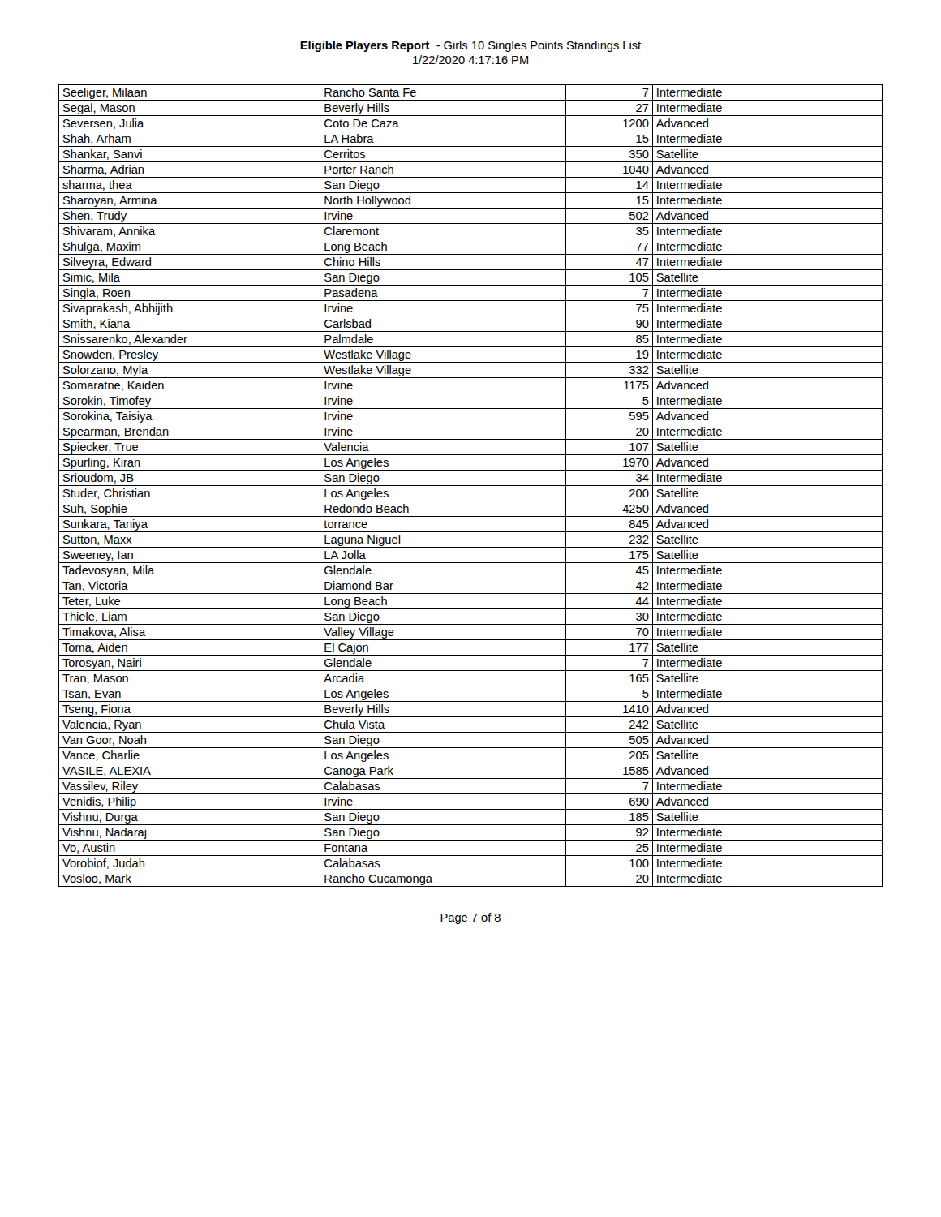Eligible Players Report - Girls 10 Singles Points Standings List
1/22/2020 4:17:16 PM
| Seeliger, Milaan | Rancho Santa Fe | 7 | Intermediate |
| Segal, Mason | Beverly Hills | 27 | Intermediate |
| Seversen, Julia | Coto De Caza | 1200 | Advanced |
| Shah, Arham | LA Habra | 15 | Intermediate |
| Shankar, Sanvi | Cerritos | 350 | Satellite |
| Sharma, Adrian | Porter Ranch | 1040 | Advanced |
| sharma, thea | San Diego | 14 | Intermediate |
| Sharoyan, Armina | North Hollywood | 15 | Intermediate |
| Shen, Trudy | Irvine | 502 | Advanced |
| Shivaram, Annika | Claremont | 35 | Intermediate |
| Shulga, Maxim | Long Beach | 77 | Intermediate |
| Silveyra, Edward | Chino Hills | 47 | Intermediate |
| Simic, Mila | San Diego | 105 | Satellite |
| Singla, Roen | Pasadena | 7 | Intermediate |
| Sivaprakash, Abhijith | Irvine | 75 | Intermediate |
| Smith, Kiana | Carlsbad | 90 | Intermediate |
| Snissarenko, Alexander | Palmdale | 85 | Intermediate |
| Snowden, Presley | Westlake Village | 19 | Intermediate |
| Solorzano, Myla | Westlake Village | 332 | Satellite |
| Somaratne, Kaiden | Irvine | 1175 | Advanced |
| Sorokin, Timofey | Irvine | 5 | Intermediate |
| Sorokina, Taisiya | Irvine | 595 | Advanced |
| Spearman, Brendan | Irvine | 20 | Intermediate |
| Spiecker, True | Valencia | 107 | Satellite |
| Spurling, Kiran | Los Angeles | 1970 | Advanced |
| Srioudom, JB | San Diego | 34 | Intermediate |
| Studer, Christian | Los Angeles | 200 | Satellite |
| Suh, Sophie | Redondo Beach | 4250 | Advanced |
| Sunkara, Taniya | torrance | 845 | Advanced |
| Sutton, Maxx | Laguna Niguel | 232 | Satellite |
| Sweeney, Ian | LA Jolla | 175 | Satellite |
| Tadevosyan, Mila | Glendale | 45 | Intermediate |
| Tan, Victoria | Diamond Bar | 42 | Intermediate |
| Teter, Luke | Long Beach | 44 | Intermediate |
| Thiele, Liam | San Diego | 30 | Intermediate |
| Timakova, Alisa | Valley Village | 70 | Intermediate |
| Toma, Aiden | El Cajon | 177 | Satellite |
| Torosyan, Nairi | Glendale | 7 | Intermediate |
| Tran, Mason | Arcadia | 165 | Satellite |
| Tsan, Evan | Los Angeles | 5 | Intermediate |
| Tseng, Fiona | Beverly Hills | 1410 | Advanced |
| Valencia, Ryan | Chula Vista | 242 | Satellite |
| Van Goor, Noah | San Diego | 505 | Advanced |
| Vance, Charlie | Los Angeles | 205 | Satellite |
| VASILE, ALEXIA | Canoga Park | 1585 | Advanced |
| Vassilev, Riley | Calabasas | 7 | Intermediate |
| Venidis, Philip | Irvine | 690 | Advanced |
| Vishnu, Durga | San Diego | 185 | Satellite |
| Vishnu, Nadaraj | San Diego | 92 | Intermediate |
| Vo, Austin | Fontana | 25 | Intermediate |
| Vorobiof, Judah | Calabasas | 100 | Intermediate |
| Vosloo, Mark | Rancho Cucamonga | 20 | Intermediate |
Page 7 of 8